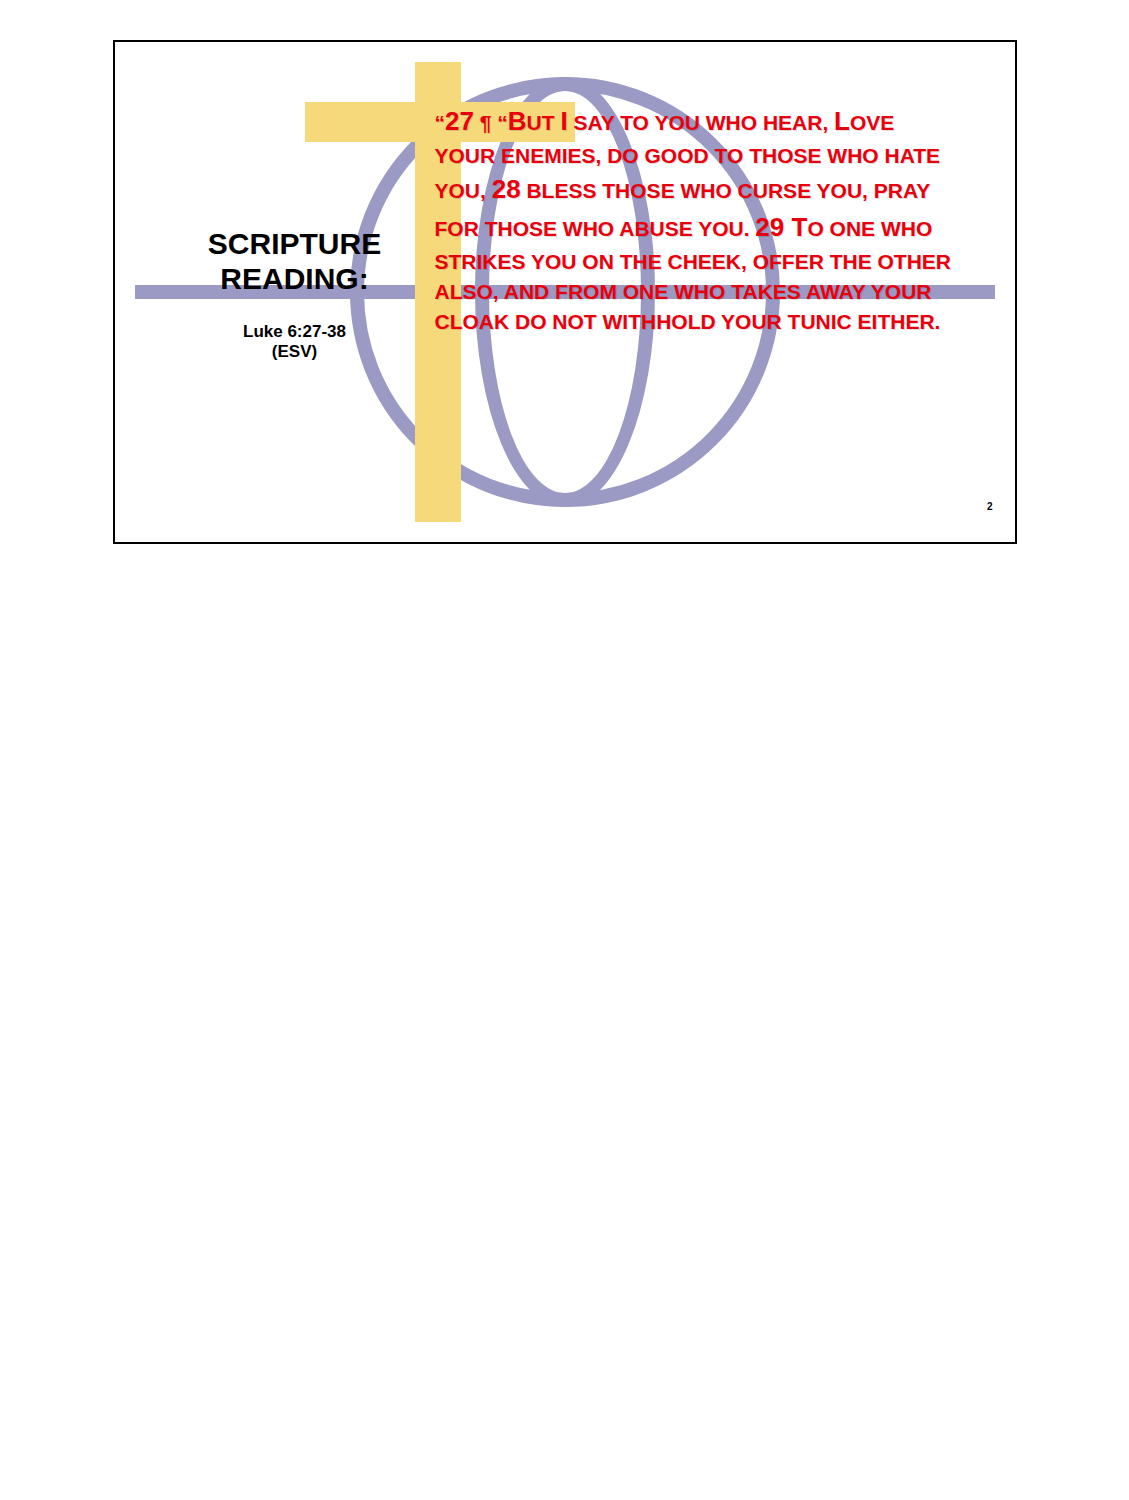Scripture Reading:
Luke 6:27-38
(ESV)
“27 ¶ “But I say to you who hear, Love your enemies, do good to those who hate you, 28 bless those who curse you, pray for those who abuse you. 29 To one who strikes you on the cheek, offer the other also, and from one who takes away your cloak do not withhold your tunic either.
2